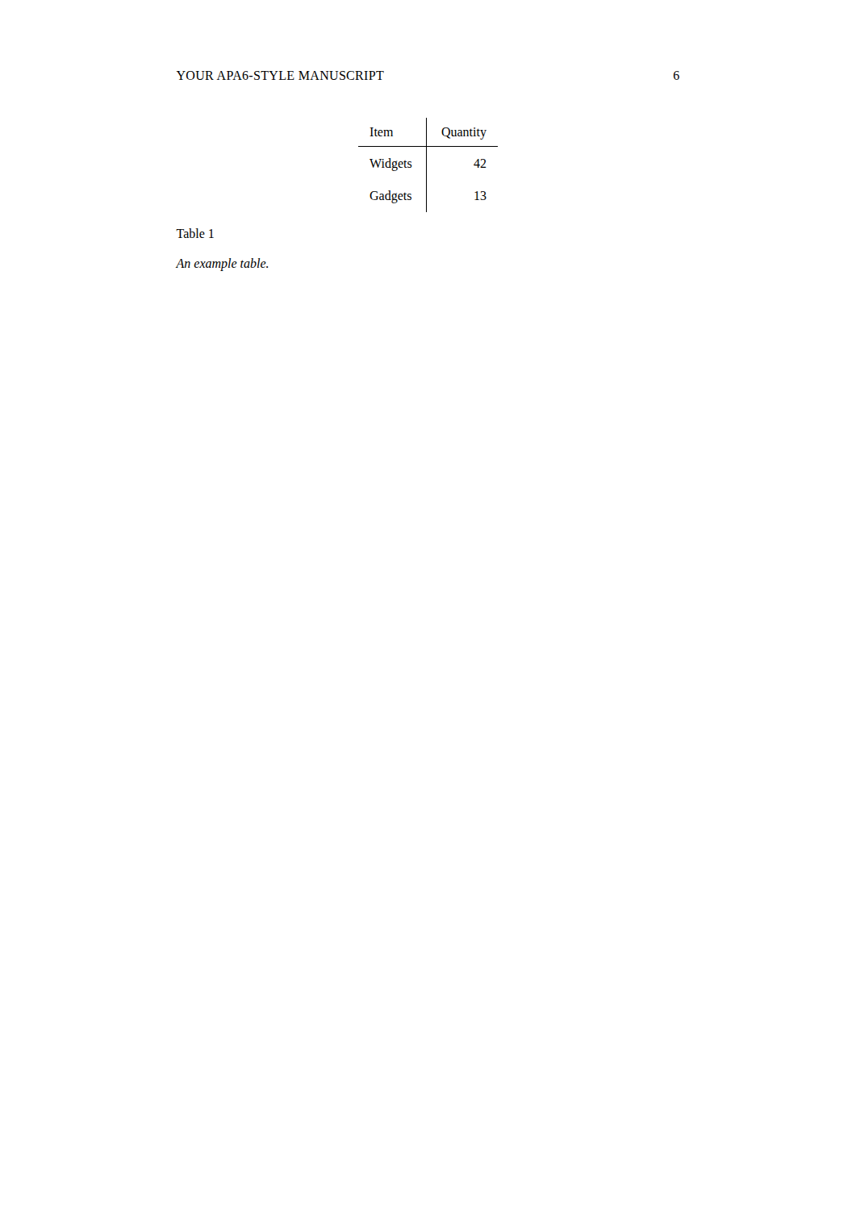Your APA6-style manuscript 6
| Item | Quantity |
| --- | --- |
| Widgets | 42 |
| Gadgets | 13 |
Table 1 An example table.